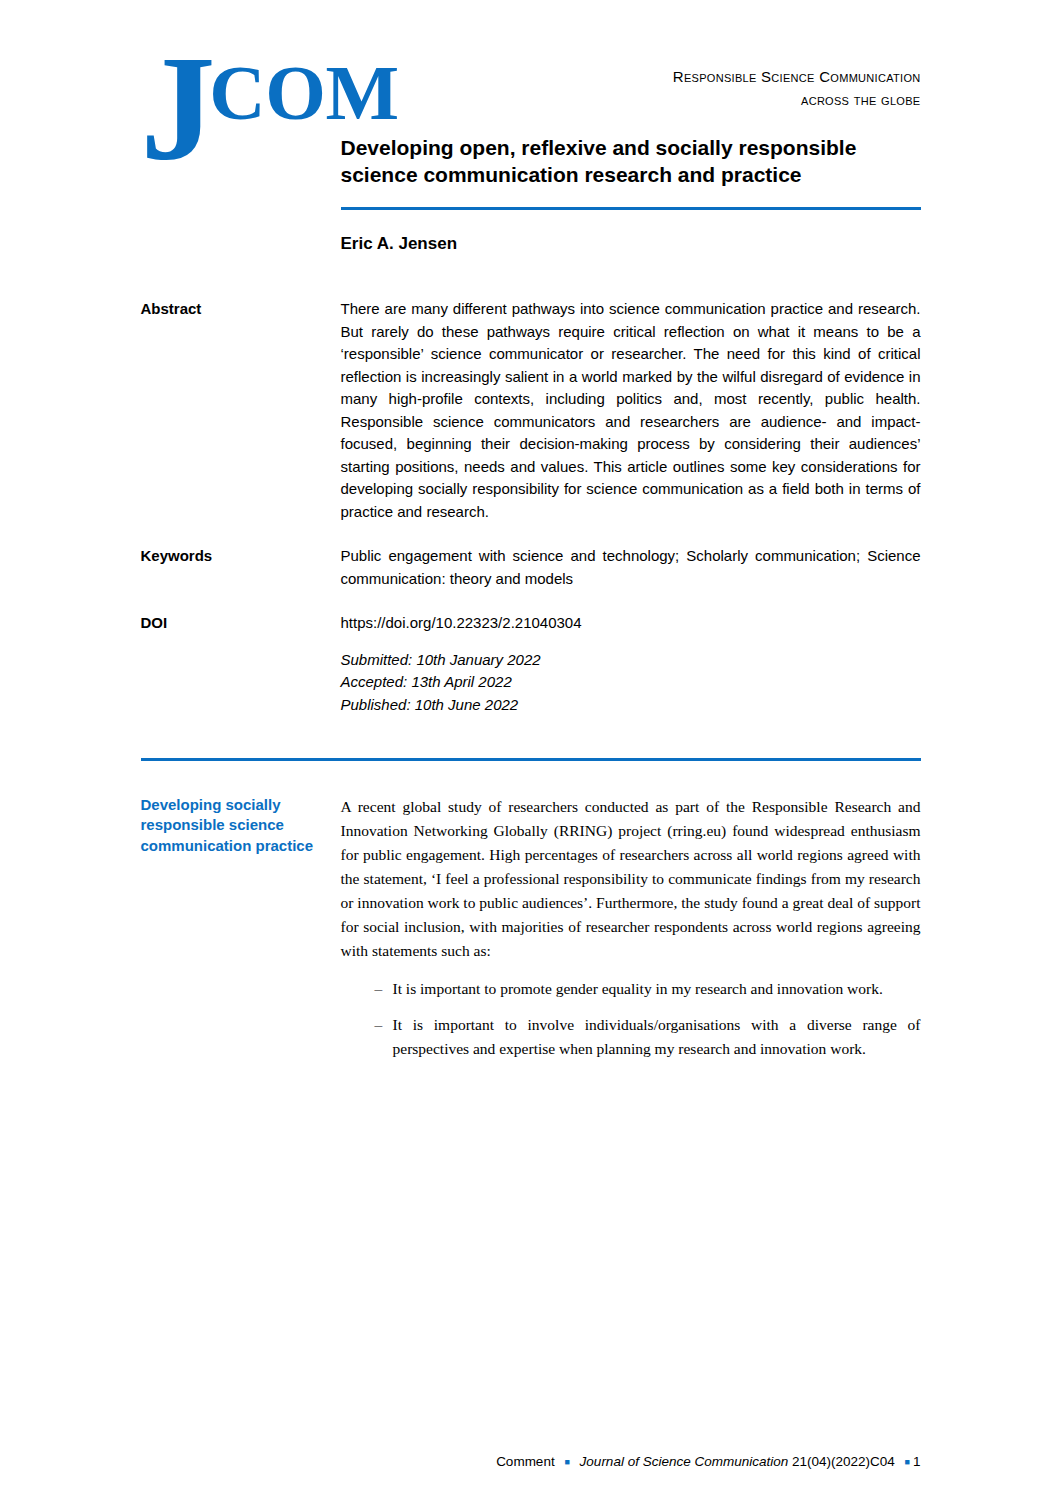JCOM
Responsible Science Communication
across the globe
Developing open, reflexive and socially responsible
science communication research and practice
Eric A. Jensen
Abstract
There are many different pathways into science communication practice and research. But rarely do these pathways require critical reflection on what it means to be a ‘responsible’ science communicator or researcher. The need for this kind of critical reflection is increasingly salient in a world marked by the wilful disregard of evidence in many high-profile contexts, including politics and, most recently, public health. Responsible science communicators and researchers are audience- and impact-focused, beginning their decision-making process by considering their audiences’ starting positions, needs and values. This article outlines some key considerations for developing socially responsibility for science communication as a field both in terms of practice and research.
Keywords
Public engagement with science and technology; Scholarly communication; Science communication: theory and models
DOI
https://doi.org/10.22323/2.21040304
Submitted: 10th January 2022 Accepted: 13th April 2022 Published: 10th June 2022
Developing socially responsible science communication practice
A recent global study of researchers conducted as part of the Responsible Research and Innovation Networking Globally (RRING) project (rring.eu) found widespread enthusiasm for public engagement. High percentages of researchers across all world regions agreed with the statement, ‘I feel a professional responsibility to communicate findings from my research or innovation work to public audiences’. Furthermore, the study found a great deal of support for social inclusion, with majorities of researcher respondents across world regions agreeing with statements such as:
It is important to promote gender equality in my research and innovation work.
It is important to involve individuals/organisations with a diverse range of perspectives and expertise when planning my research and innovation work.
Comment ■ Journal of Science Communication 21(04)(2022)C04 ■1